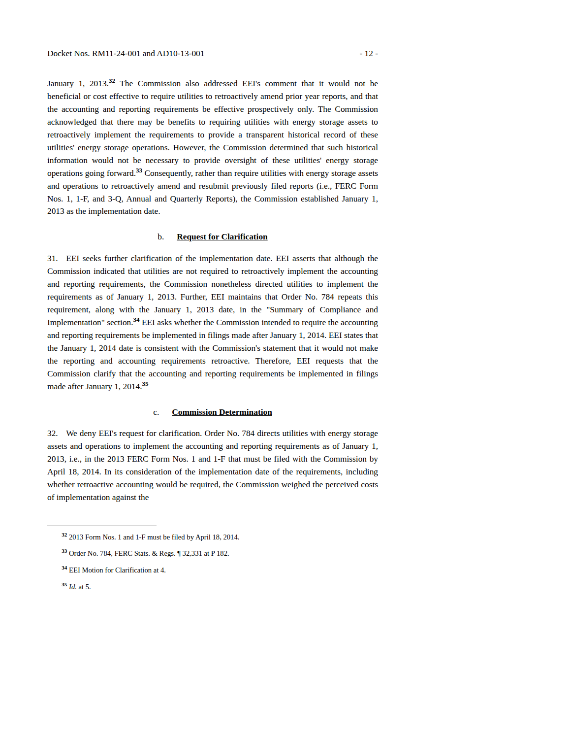Docket Nos. RM11-24-001 and AD10-13-001
- 12 -
January 1, 2013.32 The Commission also addressed EEI's comment that it would not be beneficial or cost effective to require utilities to retroactively amend prior year reports, and that the accounting and reporting requirements be effective prospectively only. The Commission acknowledged that there may be benefits to requiring utilities with energy storage assets to retroactively implement the requirements to provide a transparent historical record of these utilities' energy storage operations. However, the Commission determined that such historical information would not be necessary to provide oversight of these utilities' energy storage operations going forward.33 Consequently, rather than require utilities with energy storage assets and operations to retroactively amend and resubmit previously filed reports (i.e., FERC Form Nos. 1, 1-F, and 3-Q, Annual and Quarterly Reports), the Commission established January 1, 2013 as the implementation date.
b. Request for Clarification
31. EEI seeks further clarification of the implementation date. EEI asserts that although the Commission indicated that utilities are not required to retroactively implement the accounting and reporting requirements, the Commission nonetheless directed utilities to implement the requirements as of January 1, 2013. Further, EEI maintains that Order No. 784 repeats this requirement, along with the January 1, 2013 date, in the "Summary of Compliance and Implementation" section.34 EEI asks whether the Commission intended to require the accounting and reporting requirements be implemented in filings made after January 1, 2014. EEI states that the January 1, 2014 date is consistent with the Commission's statement that it would not make the reporting and accounting requirements retroactive. Therefore, EEI requests that the Commission clarify that the accounting and reporting requirements be implemented in filings made after January 1, 2014.35
c. Commission Determination
32. We deny EEI's request for clarification. Order No. 784 directs utilities with energy storage assets and operations to implement the accounting and reporting requirements as of January 1, 2013, i.e., in the 2013 FERC Form Nos. 1 and 1-F that must be filed with the Commission by April 18, 2014. In its consideration of the implementation date of the requirements, including whether retroactive accounting would be required, the Commission weighed the perceived costs of implementation against the
32 2013 Form Nos. 1 and 1-F must be filed by April 18, 2014.
33 Order No. 784, FERC Stats. & Regs. ¶ 32,331 at P 182.
34 EEI Motion for Clarification at 4.
35 Id. at 5.